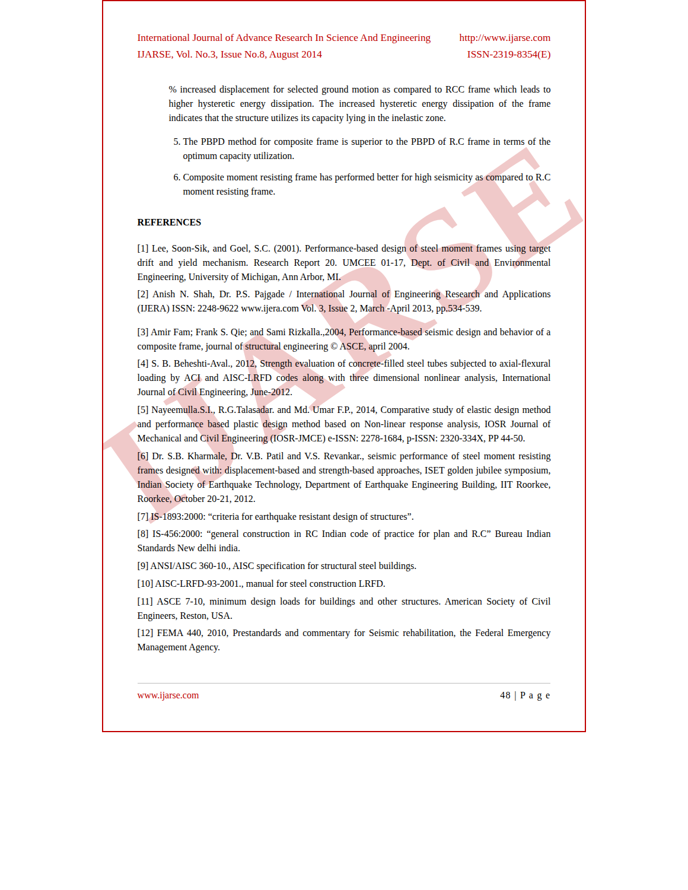IJARSE
International Journal of Advance Research In Science And Engineering http://www.ijarse.com
IJARSE, Vol. No.3, Issue No.8, August 2014 ISSN-2319-8354(E)
% increased displacement for selected ground motion as compared to RCC frame which leads to higher hysteretic energy dissipation. The increased hysteretic energy dissipation of the frame indicates that the structure utilizes its capacity lying in the inelastic zone.
The PBPD method for composite frame is superior to the PBPD of R.C frame in terms of the optimum capacity utilization.
Composite moment resisting frame has performed better for high seismicity as compared to R.C moment resisting frame.
REFERENCES
[1] Lee, Soon-Sik, and Goel, S.C. (2001). Performance-based design of steel moment frames using target drift and yield mechanism. Research Report 20. UMCEE 01-17, Dept. of Civil and Environmental Engineering, University of Michigan, Ann Arbor, MI.
[2] Anish N. Shah, Dr. P.S. Pajgade / International Journal of Engineering Research and Applications (IJERA) ISSN: 2248-9622 www.ijera.com Vol. 3, Issue 2, March -April 2013, pp.534-539.
[3] Amir Fam; Frank S. Qie; and Sami Rizkalla.,2004, Performance-based seismic design and behavior of a composite frame, journal of structural engineering © ASCE, april 2004.
[4] S. B. Beheshti-Aval., 2012, Strength evaluation of concrete-filled steel tubes subjected to axial-flexural loading by ACI and AISC-LRFD codes along with three dimensional nonlinear analysis, International Journal of Civil Engineering, June-2012.
[5] Nayeemulla.S.I., R.G.Talasadar. and Md. Umar F.P., 2014, Comparative study of elastic design method and performance based plastic design method based on Non-linear response analysis, IOSR Journal of Mechanical and Civil Engineering (IOSR-JMCE) e-ISSN: 2278-1684, p-ISSN: 2320-334X, PP 44-50.
[6] Dr. S.B. Kharmale, Dr. V.B. Patil and V.S. Revankar., seismic performance of steel moment resisting frames designed with: displacement-based and strength-based approaches, ISET golden jubilee symposium, Indian Society of Earthquake Technology, Department of Earthquake Engineering Building, IIT Roorkee, Roorkee, October 20-21, 2012.
[7] IS-1893:2000: “criteria for earthquake resistant design of structures”.
[8] IS-456:2000: “general construction in RC Indian code of practice for plan and R.C” Bureau Indian Standards New delhi india.
[9] ANSI/AISC 360-10., AISC specification for structural steel buildings.
[10] AISC-LRFD-93-2001., manual for steel construction LRFD.
[11] ASCE 7-10, minimum design loads for buildings and other structures. American Society of Civil Engineers, Reston, USA.
[12] FEMA 440, 2010, Prestandards and commentary for Seismic rehabilitation, the Federal Emergency Management Agency.
www.ijarse.com 48 | P a g e